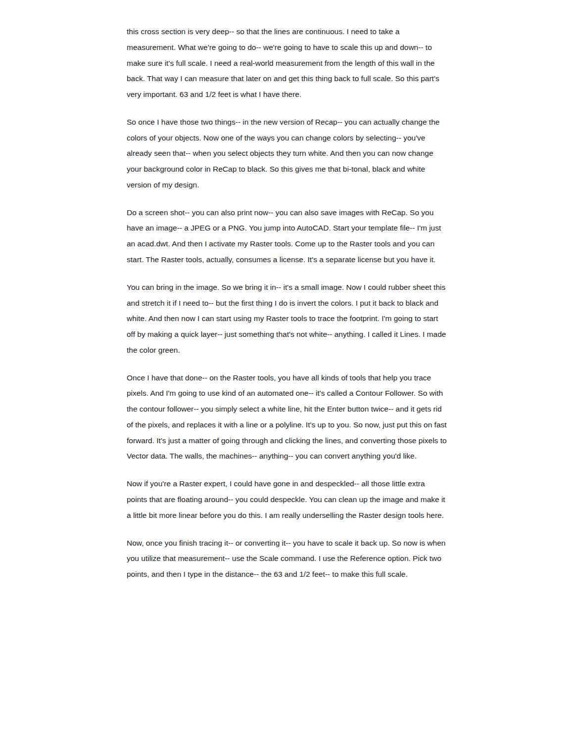this cross section is very deep-- so that the lines are continuous. I need to take a measurement. What we're going to do-- we're going to have to scale this up and down-- to make sure it's full scale. I need a real-world measurement from the length of this wall in the back. That way I can measure that later on and get this thing back to full scale. So this part's very important. 63 and 1/2 feet is what I have there.
So once I have those two things-- in the new version of Recap-- you can actually change the colors of your objects. Now one of the ways you can change colors by selecting-- you've already seen that-- when you select objects they turn white. And then you can now change your background color in ReCap to black. So this gives me that bi-tonal, black and white version of my design.
Do a screen shot-- you can also print now-- you can also save images with ReCap. So you have an image-- a JPEG or a PNG. You jump into AutoCAD. Start your template file-- I'm just an acad.dwt. And then I activate my Raster tools. Come up to the Raster tools and you can start. The Raster tools, actually, consumes a license. It's a separate license but you have it.
You can bring in the image. So we bring it in-- it's a small image. Now I could rubber sheet this and stretch it if I need to-- but the first thing I do is invert the colors. I put it back to black and white. And then now I can start using my Raster tools to trace the footprint. I'm going to start off by making a quick layer-- just something that's not white-- anything. I called it Lines. I made the color green.
Once I have that done-- on the Raster tools, you have all kinds of tools that help you trace pixels. And I'm going to use kind of an automated one-- it's called a Contour Follower. So with the contour follower-- you simply select a white line, hit the Enter button twice-- and it gets rid of the pixels, and replaces it with a line or a polyline. It's up to you. So now, just put this on fast forward. It's just a matter of going through and clicking the lines, and converting those pixels to Vector data. The walls, the machines-- anything-- you can convert anything you'd like.
Now if you're a Raster expert, I could have gone in and despeckled-- all those little extra points that are floating around-- you could despeckle. You can clean up the image and make it a little bit more linear before you do this. I am really underselling the Raster design tools here.
Now, once you finish tracing it-- or converting it-- you have to scale it back up. So now is when you utilize that measurement-- use the Scale command. I use the Reference option. Pick two points, and then I type in the distance-- the 63 and 1/2 feet-- to make this full scale.